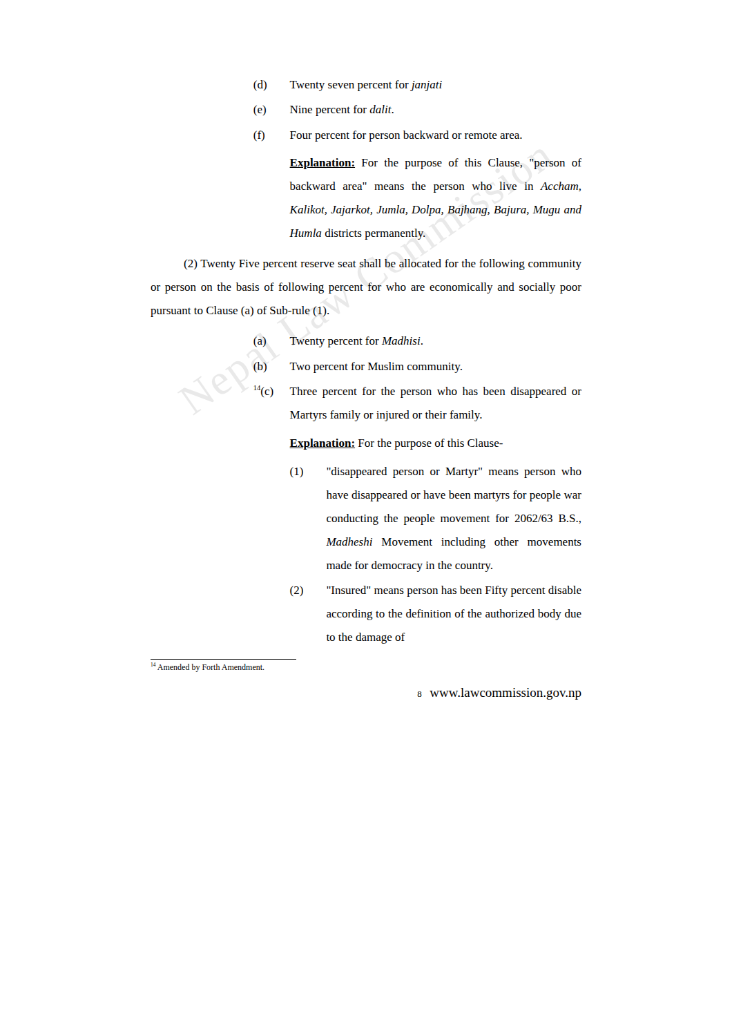Nepal Law Commission
(d) Twenty seven percent for janjati
(e) Nine percent for dalit.
(f) Four percent for person backward or remote area.
Explanation: For the purpose of this Clause, "person of backward area" means the person who live in Accham, Kalikot, Jajarkot, Jumla, Dolpa, Bajhang, Bajura, Mugu and Humla districts permanently.
(2) Twenty Five percent reserve seat shall be allocated for the following community or person on the basis of following percent for who are economically and socially poor pursuant to Clause (a) of Sub-rule (1).
(a) Twenty percent for Madhisi.
(b) Two percent for Muslim community.
14(c) Three percent for the person who has been disappeared or Martyrs family or injured or their family.
Explanation: For the purpose of this Clause-
(1) "disappeared person or Martyr" means person who have disappeared or have been martyrs for people war conducting the people movement for 2062/63 B.S., Madheshi Movement including other movements made for democracy in the country.
(2) "Insured" means person has been Fifty percent disable according to the definition of the authorized body due to the damage of
14 Amended by Forth Amendment.
8 www.lawcommission.gov.np